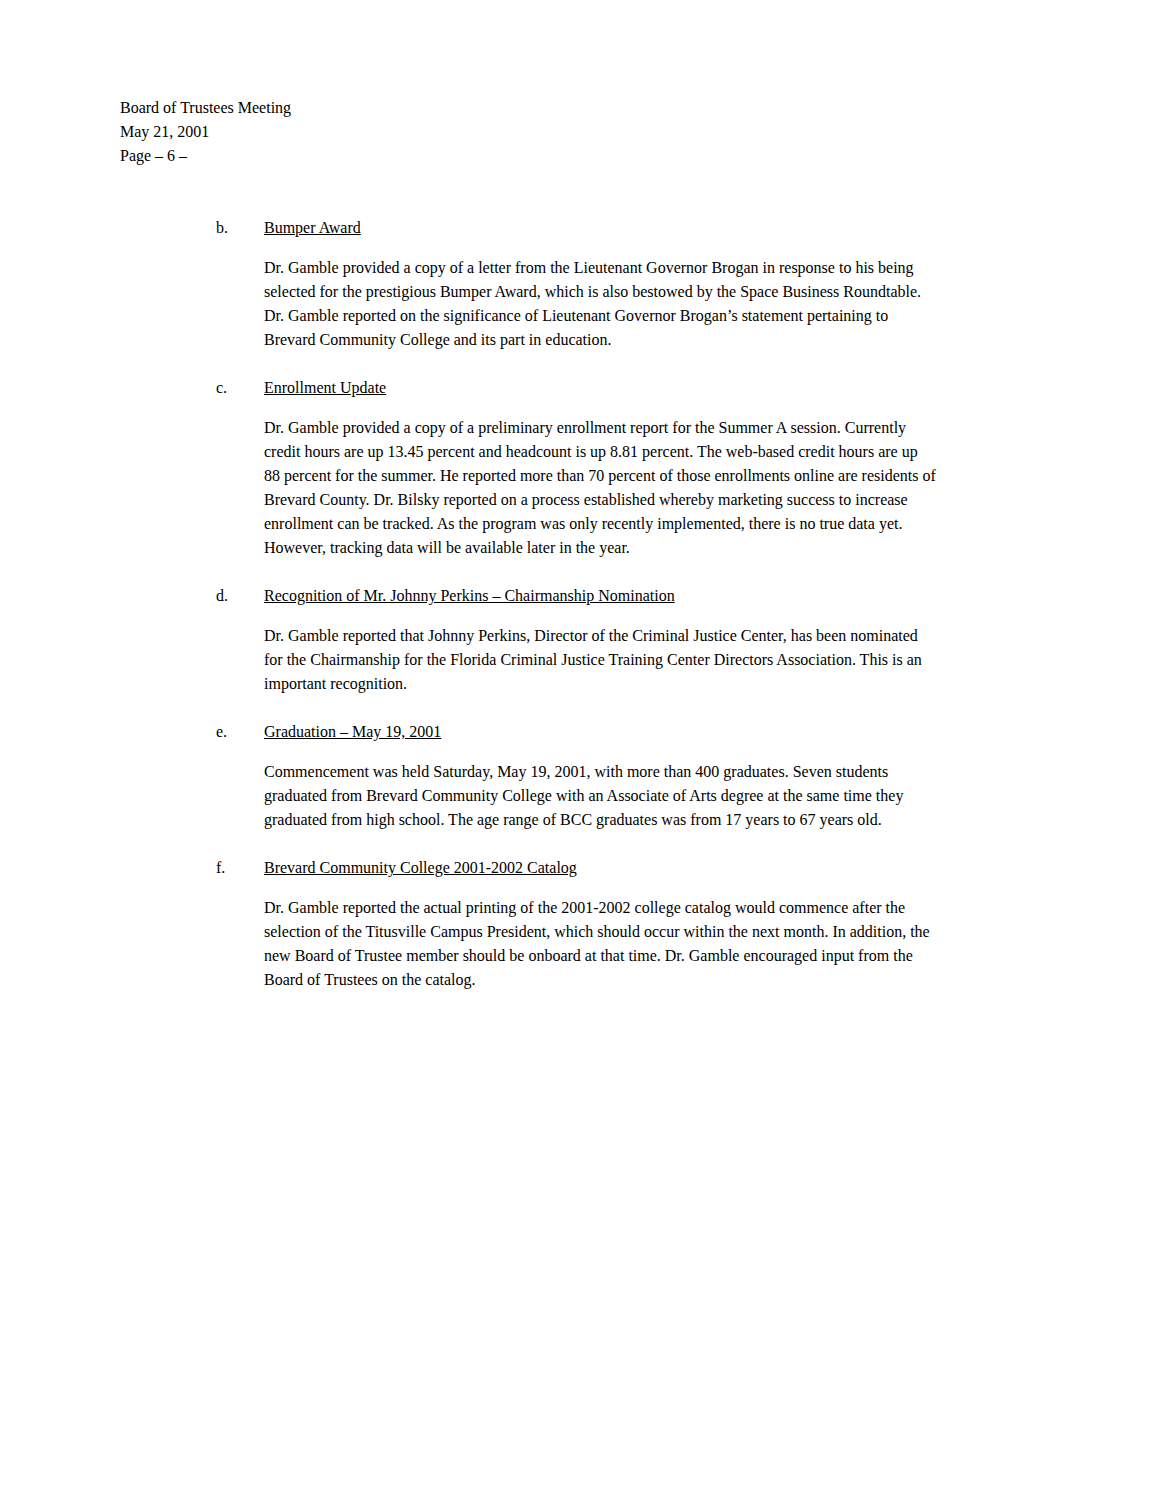Board of Trustees Meeting
May 21, 2001
Page – 6 –
b. Bumper Award
Dr. Gamble provided a copy of a letter from the Lieutenant Governor Brogan in response to his being selected for the prestigious Bumper Award, which is also bestowed by the Space Business Roundtable. Dr. Gamble reported on the significance of Lieutenant Governor Brogan’s statement pertaining to Brevard Community College and its part in education.
c. Enrollment Update
Dr. Gamble provided a copy of a preliminary enrollment report for the Summer A session. Currently credit hours are up 13.45 percent and headcount is up 8.81 percent. The web-based credit hours are up 88 percent for the summer. He reported more than 70 percent of those enrollments online are residents of Brevard County. Dr. Bilsky reported on a process established whereby marketing success to increase enrollment can be tracked. As the program was only recently implemented, there is no true data yet. However, tracking data will be available later in the year.
d. Recognition of Mr. Johnny Perkins – Chairmanship Nomination
Dr. Gamble reported that Johnny Perkins, Director of the Criminal Justice Center, has been nominated for the Chairmanship for the Florida Criminal Justice Training Center Directors Association. This is an important recognition.
e. Graduation – May 19, 2001
Commencement was held Saturday, May 19, 2001, with more than 400 graduates. Seven students graduated from Brevard Community College with an Associate of Arts degree at the same time they graduated from high school. The age range of BCC graduates was from 17 years to 67 years old.
f. Brevard Community College 2001-2002 Catalog
Dr. Gamble reported the actual printing of the 2001-2002 college catalog would commence after the selection of the Titusville Campus President, which should occur within the next month. In addition, the new Board of Trustee member should be onboard at that time. Dr. Gamble encouraged input from the Board of Trustees on the catalog.